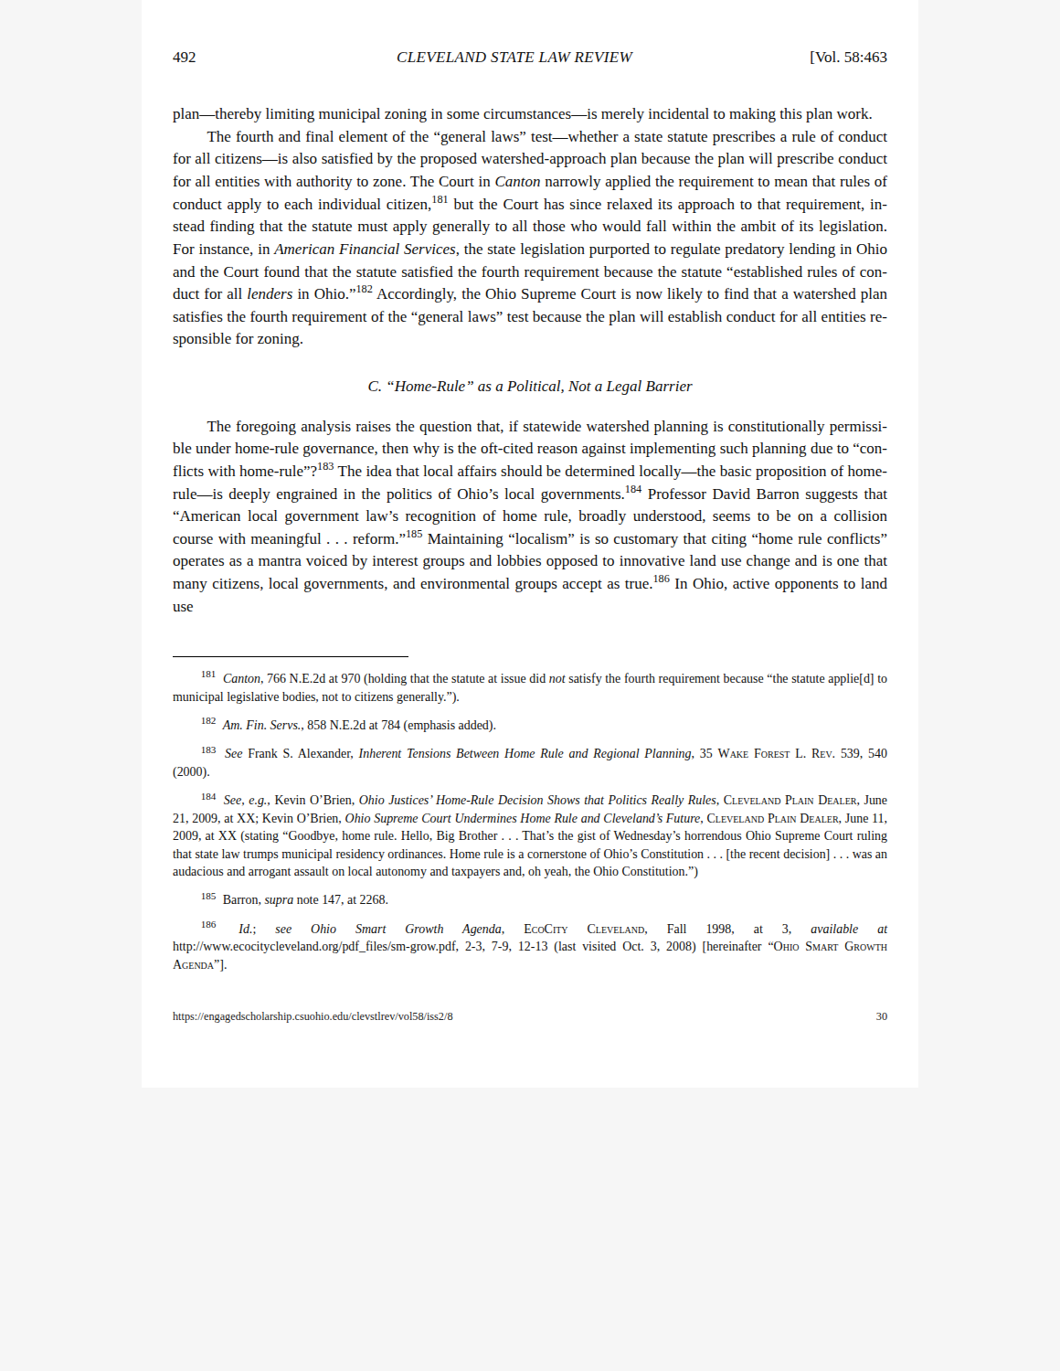492
CLEVELAND STATE LAW REVIEW
[Vol. 58:463
plan—thereby limiting municipal zoning in some circumstances—is merely incidental to making this plan work.
The fourth and final element of the “general laws” test—whether a state statute prescribes a rule of conduct for all citizens—is also satisfied by the proposed watershed-approach plan because the plan will prescribe conduct for all entities with authority to zone. The Court in Canton narrowly applied the requirement to mean that rules of conduct apply to each individual citizen,181 but the Court has since relaxed its approach to that requirement, instead finding that the statute must apply generally to all those who would fall within the ambit of its legislation. For instance, in American Financial Services, the state legislation purported to regulate predatory lending in Ohio and the Court found that the statute satisfied the fourth requirement because the statute “established rules of conduct for all lenders in Ohio.”182 Accordingly, the Ohio Supreme Court is now likely to find that a watershed plan satisfies the fourth requirement of the “general laws” test because the plan will establish conduct for all entities responsible for zoning.
C. “Home-Rule” as a Political, Not a Legal Barrier
The foregoing analysis raises the question that, if statewide watershed planning is constitutionally permissible under home-rule governance, then why is the oft-cited reason against implementing such planning due to “conflicts with home-rule”?183 The idea that local affairs should be determined locally—the basic proposition of home-rule—is deeply engrained in the politics of Ohio’s local governments.184 Professor David Barron suggests that “American local government law’s recognition of home rule, broadly understood, seems to be on a collision course with meaningful . . . reform.”185 Maintaining “localism” is so customary that citing “home rule conflicts” operates as a mantra voiced by interest groups and lobbies opposed to innovative land use change and is one that many citizens, local governments, and environmental groups accept as true.186 In Ohio, active opponents to land use
181 Canton, 766 N.E.2d at 970 (holding that the statute at issue did not satisfy the fourth requirement because “the statute applie[d] to municipal legislative bodies, not to citizens generally.”).
182 Am. Fin. Servs., 858 N.E.2d at 784 (emphasis added).
183 See Frank S. Alexander, Inherent Tensions Between Home Rule and Regional Planning, 35 Wake Forest L. Rev. 539, 540 (2000).
184 See, e.g., Kevin O’Brien, Ohio Justices’ Home-Rule Decision Shows that Politics Really Rules, Cleveland Plain Dealer, June 21, 2009, at XX; Kevin O’Brien, Ohio Supreme Court Undermines Home Rule and Cleveland’s Future, Cleveland Plain Dealer, June 11, 2009, at XX (stating “Goodbye, home rule. Hello, Big Brother . . . That’s the gist of Wednesday’s horrendous Ohio Supreme Court ruling that state law trumps municipal residency ordinances. Home rule is a cornerstone of Ohio’s Constitution . . . [the recent decision] . . . was an audacious and arrogant assault on local autonomy and taxpayers and, oh yeah, the Ohio Constitution.”)
185 Barron, supra note 147, at 2268.
186 Id.; see Ohio Smart Growth Agenda, EcoCity Cleveland, Fall 1998, at 3, available at http://www.ecocitycleveland.org/pdf_files/sm-grow.pdf, 2-3, 7-9, 12-13 (last visited Oct. 3, 2008) [hereinafter “Ohio Smart Growth Agenda”].
https://engagedscholarship.csuohio.edu/clevstlrev/vol58/iss2/8
30